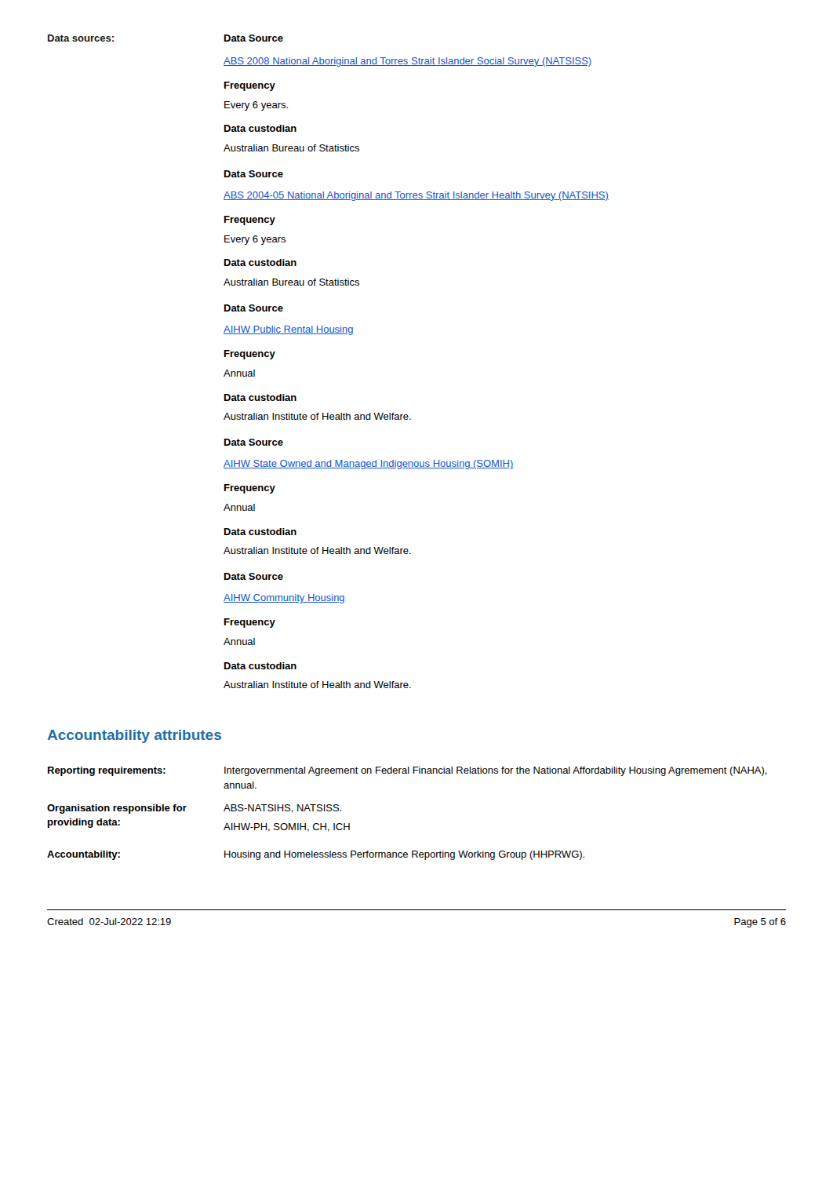Data sources:
Data Source
ABS 2008 National Aboriginal and Torres Strait Islander Social Survey (NATSISS)
Frequency
Every 6 years.
Data custodian
Australian Bureau of Statistics
Data Source
ABS 2004-05 National Aboriginal and Torres Strait Islander Health Survey (NATSIHS)
Frequency
Every 6 years
Data custodian
Australian Bureau of Statistics
Data Source
AIHW Public Rental Housing
Frequency
Annual
Data custodian
Australian Institute of Health and Welfare.
Data Source
AIHW State Owned and Managed Indigenous Housing (SOMIH)
Frequency
Annual
Data custodian
Australian Institute of Health and Welfare.
Data Source
AIHW Community Housing
Frequency
Annual
Data custodian
Australian Institute of Health and Welfare.
Accountability attributes
Reporting requirements:
Intergovernmental Agreement on Federal Financial Relations for the National Affordability Housing Agremement (NAHA), annual.
Organisation responsible for providing data:
ABS-NATSIHS, NATSISS.
AIHW-PH, SOMIH, CH, ICH
Accountability:
Housing and Homelessless Performance Reporting Working Group (HHPRWG).
Created 02-Jul-2022 12:19
Page 5 of 6